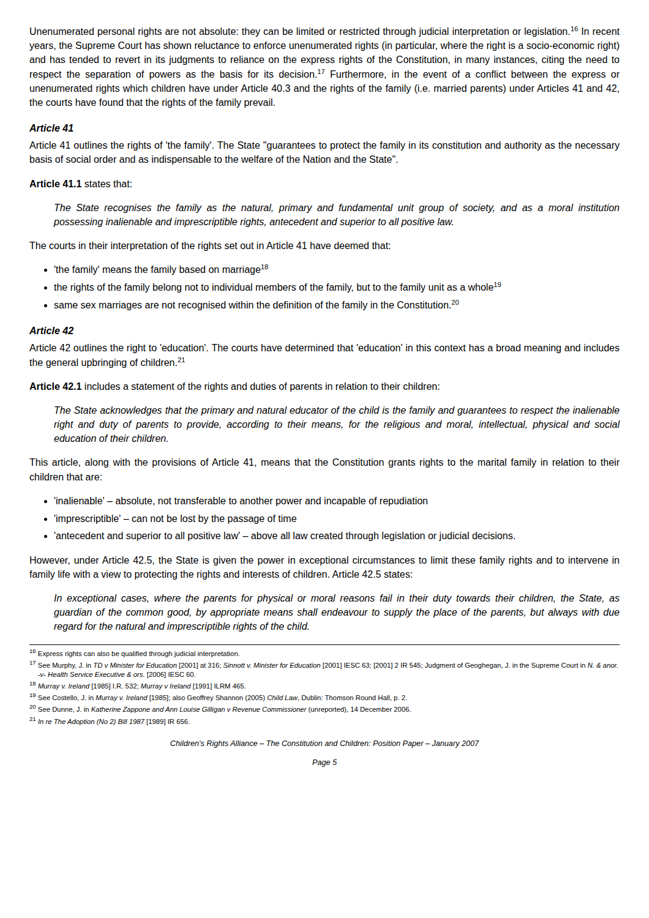Unenumerated personal rights are not absolute: they can be limited or restricted through judicial interpretation or legislation.16 In recent years, the Supreme Court has shown reluctance to enforce unenumerated rights (in particular, where the right is a socio-economic right) and has tended to revert in its judgments to reliance on the express rights of the Constitution, in many instances, citing the need to respect the separation of powers as the basis for its decision.17 Furthermore, in the event of a conflict between the express or unenumerated rights which children have under Article 40.3 and the rights of the family (i.e. married parents) under Articles 41 and 42, the courts have found that the rights of the family prevail.
Article 41
Article 41 outlines the rights of 'the family'. The State "guarantees to protect the family in its constitution and authority as the necessary basis of social order and as indispensable to the welfare of the Nation and the State".
Article 41.1 states that:
The State recognises the family as the natural, primary and fundamental unit group of society, and as a moral institution possessing inalienable and imprescriptible rights, antecedent and superior to all positive law.
The courts in their interpretation of the rights set out in Article 41 have deemed that:
'the family' means the family based on marriage18
the rights of the family belong not to individual members of the family, but to the family unit as a whole19
same sex marriages are not recognised within the definition of the family in the Constitution.20
Article 42
Article 42 outlines the right to 'education'. The courts have determined that 'education' in this context has a broad meaning and includes the general upbringing of children.21
Article 42.1 includes a statement of the rights and duties of parents in relation to their children:
The State acknowledges that the primary and natural educator of the child is the family and guarantees to respect the inalienable right and duty of parents to provide, according to their means, for the religious and moral, intellectual, physical and social education of their children.
This article, along with the provisions of Article 41, means that the Constitution grants rights to the marital family in relation to their children that are:
'inalienable' – absolute, not transferable to another power and incapable of repudiation
'imprescriptible' – can not be lost by the passage of time
'antecedent and superior to all positive law' – above all law created through legislation or judicial decisions.
However, under Article 42.5, the State is given the power in exceptional circumstances to limit these family rights and to intervene in family life with a view to protecting the rights and interests of children. Article 42.5 states:
In exceptional cases, where the parents for physical or moral reasons fail in their duty towards their children, the State, as guardian of the common good, by appropriate means shall endeavour to supply the place of the parents, but always with due regard for the natural and imprescriptible rights of the child.
16 Express rights can also be qualified through judicial interpretation.
17 See Murphy, J. in TD v Minister for Education [2001] at 316; Sinnott v. Minister for Education [2001] IESC 63; [2001] 2 IR 545; Judgment of Geoghegan, J. in the Supreme Court in N. & anor. -v- Health Service Executive & ors. [2006] IESC 60.
18 Murray v. Ireland [1985] I.R. 532; Murray v Ireland [1991] ILRM 465.
19 See Costello, J. in Murray v. Ireland [1985]; also Geoffrey Shannon (2005) Child Law, Dublin: Thomson Round Hall, p. 2.
20 See Dunne, J. in Katherine Zappone and Ann Louise Gilligan v Revenue Commissioner (unreported), 14 December 2006.
21 In re The Adoption (No 2) Bill 1987 [1989] IR 656.
Children's Rights Alliance – The Constitution and Children: Position Paper – January 2007
Page 5